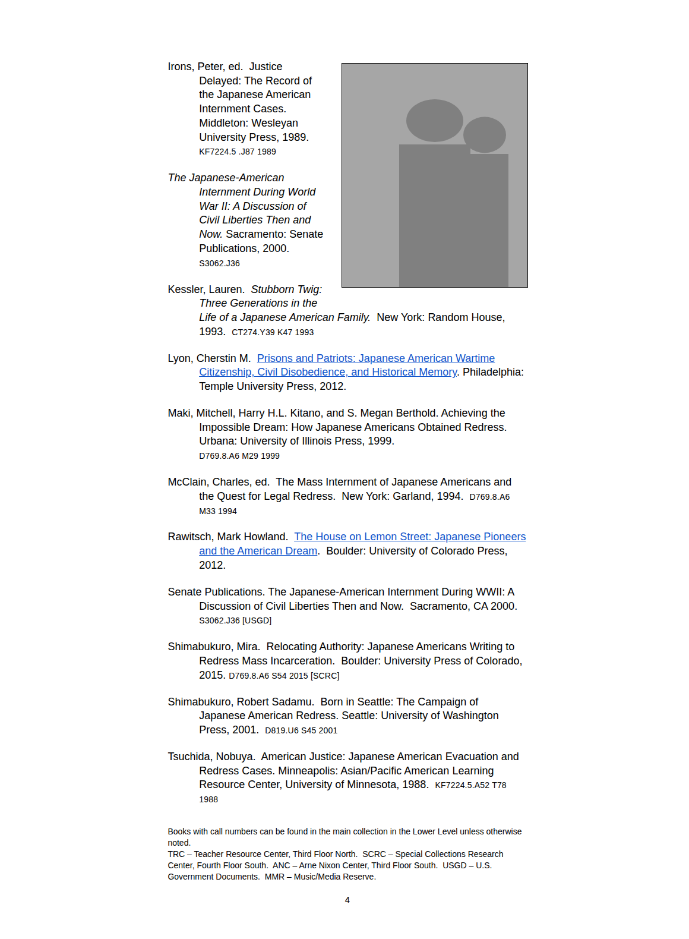Irons, Peter, ed. Justice Delayed: The Record of the Japanese American Internment Cases. Middleton: Wesleyan University Press, 1989.
KF7224.5 .J87 1989
The Japanese-American Internment During World War II: A Discussion of Civil Liberties Then and Now. Sacramento: Senate Publications, 2000.
S3062.J36
Kessler, Lauren. Stubborn Twig: Three Generations in the Life of a Japanese American Family. New York: Random House, 1993. CT274.Y39 K47 1993
Lyon, Cherstin M. Prisons and Patriots: Japanese American Wartime Citizenship, Civil Disobedience, and Historical Memory. Philadelphia: Temple University Press, 2012.
Maki, Mitchell, Harry H.L. Kitano, and S. Megan Berthold. Achieving the Impossible Dream: How Japanese Americans Obtained Redress. Urbana: University of Illinois Press, 1999.
D769.8.A6 M29 1999
McClain, Charles, ed. The Mass Internment of Japanese Americans and the Quest for Legal Redress. New York: Garland, 1994. D769.8.A6 M33 1994
Rawitsch, Mark Howland. The House on Lemon Street: Japanese Pioneers and the American Dream. Boulder: University of Colorado Press, 2012.
Senate Publications. The Japanese-American Internment During WWII: A Discussion of Civil Liberties Then and Now. Sacramento, CA 2000. S3062.J36 [USGD]
Shimabukuro, Mira. Relocating Authority: Japanese Americans Writing to Redress Mass Incarceration. Boulder: University Press of Colorado, 2015. D769.8.A6 S54 2015 [SCRC]
Shimabukuro, Robert Sadamu. Born in Seattle: The Campaign of Japanese American Redress. Seattle: University of Washington Press, 2001. D819.U6 S45 2001
Tsuchida, Nobuya. American Justice: Japanese American Evacuation and Redress Cases. Minneapolis: Asian/Pacific American Learning Resource Center, University of Minnesota, 1988. KF7224.5.A52 T78 1988
Books with call numbers can be found in the main collection in the Lower Level unless otherwise noted.
TRC – Teacher Resource Center, Third Floor North. SCRC – Special Collections Research Center, Fourth Floor South. ANC – Arne Nixon Center, Third Floor South. USGD – U.S. Government Documents. MMR – Music/Media Reserve.
4